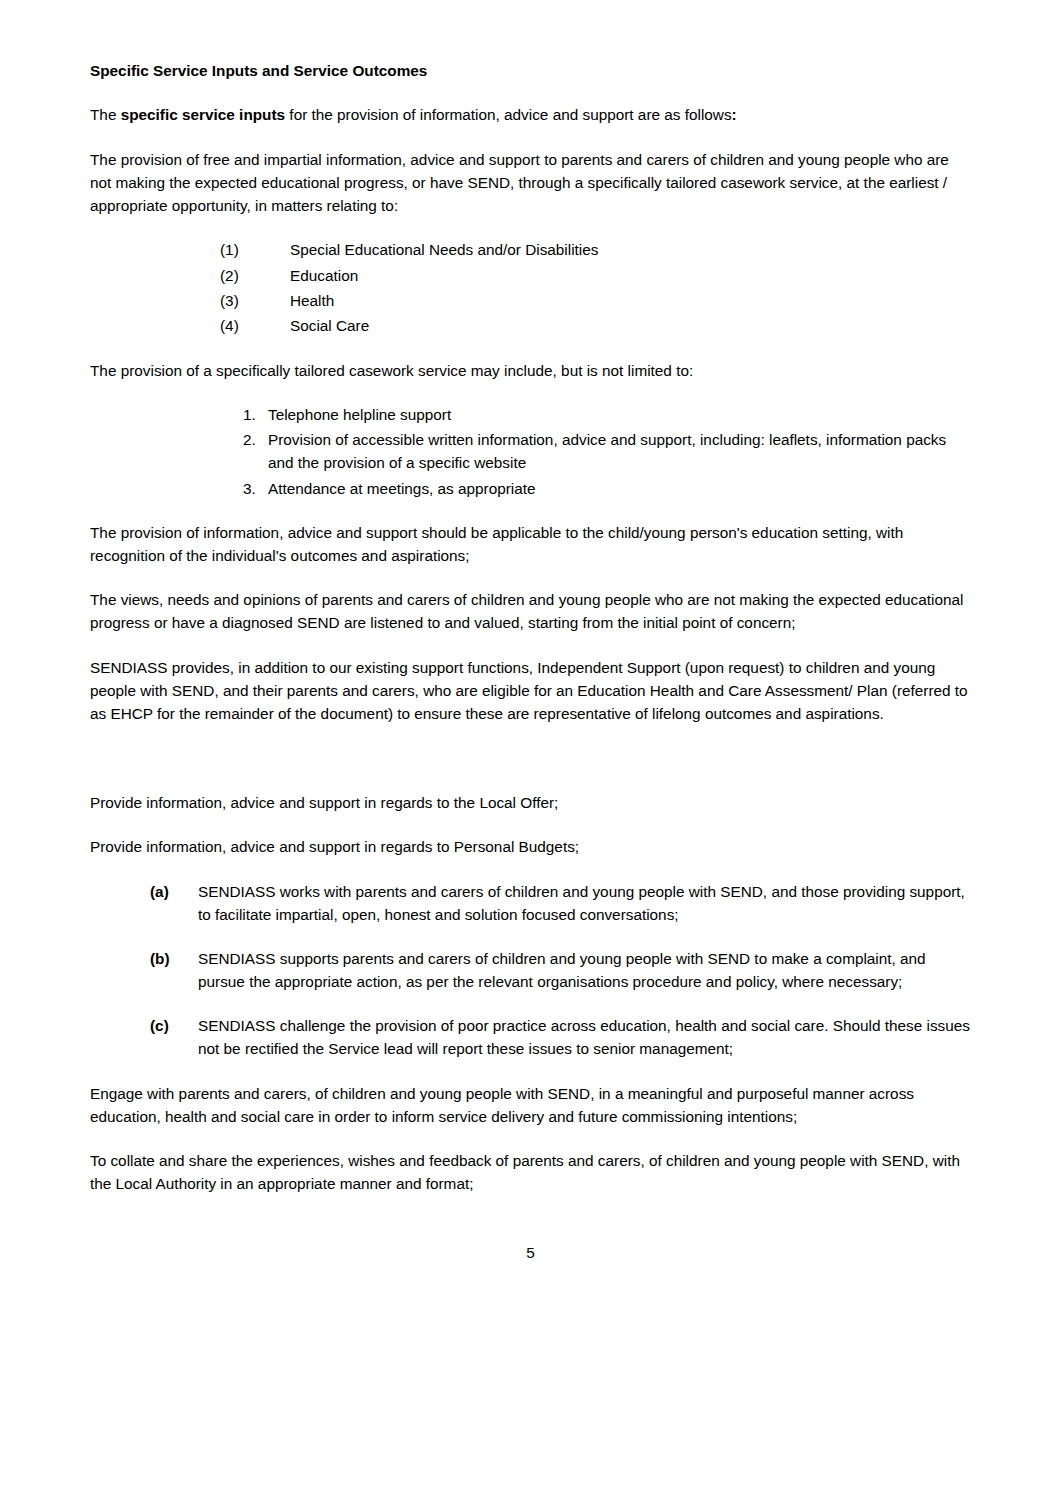Specific Service Inputs and Service Outcomes
The specific service inputs for the provision of information, advice and support are as follows:
The provision of free and impartial information, advice and support to parents and carers of children and young people who are not making the expected educational progress, or have SEND, through a specifically tailored casework service, at the earliest / appropriate opportunity, in matters relating to:
(1) Special Educational Needs and/or Disabilities
(2) Education
(3) Health
(4) Social Care
The provision of a specifically tailored casework service may include, but is not limited to:
Telephone helpline support
Provision of accessible written information, advice and support, including: leaflets, information packs and the provision of a specific website
Attendance at meetings, as appropriate
The provision of information, advice and support should be applicable to the child/young person's education setting, with recognition of the individual's outcomes and aspirations;
The views, needs and opinions of parents and carers of children and young people who are not making the expected educational progress or have a diagnosed SEND are listened to and valued, starting from the initial point of concern;
SENDIASS provides, in addition to our existing support functions, Independent Support (upon request) to children and young people with SEND, and their parents and carers, who are eligible for an Education Health and Care Assessment/ Plan (referred to as EHCP for the remainder of the document) to ensure these are representative of lifelong outcomes and aspirations.
Provide information, advice and support in regards to the Local Offer;
Provide information, advice and support in regards to Personal Budgets;
(a) SENDIASS works with parents and carers of children and young people with SEND, and those providing support, to facilitate impartial, open, honest and solution focused conversations;
(b) SENDIASS supports parents and carers of children and young people with SEND to make a complaint, and pursue the appropriate action, as per the relevant organisations procedure and policy, where necessary;
(c) SENDIASS challenge the provision of poor practice across education, health and social care. Should these issues not be rectified the Service lead will report these issues to senior management;
Engage with parents and carers, of children and young people with SEND, in a meaningful and purposeful manner across education, health and social care in order to inform service delivery and future commissioning intentions;
To collate and share the experiences, wishes and feedback of parents and carers, of children and young people with SEND, with the Local Authority in an appropriate manner and format;
5